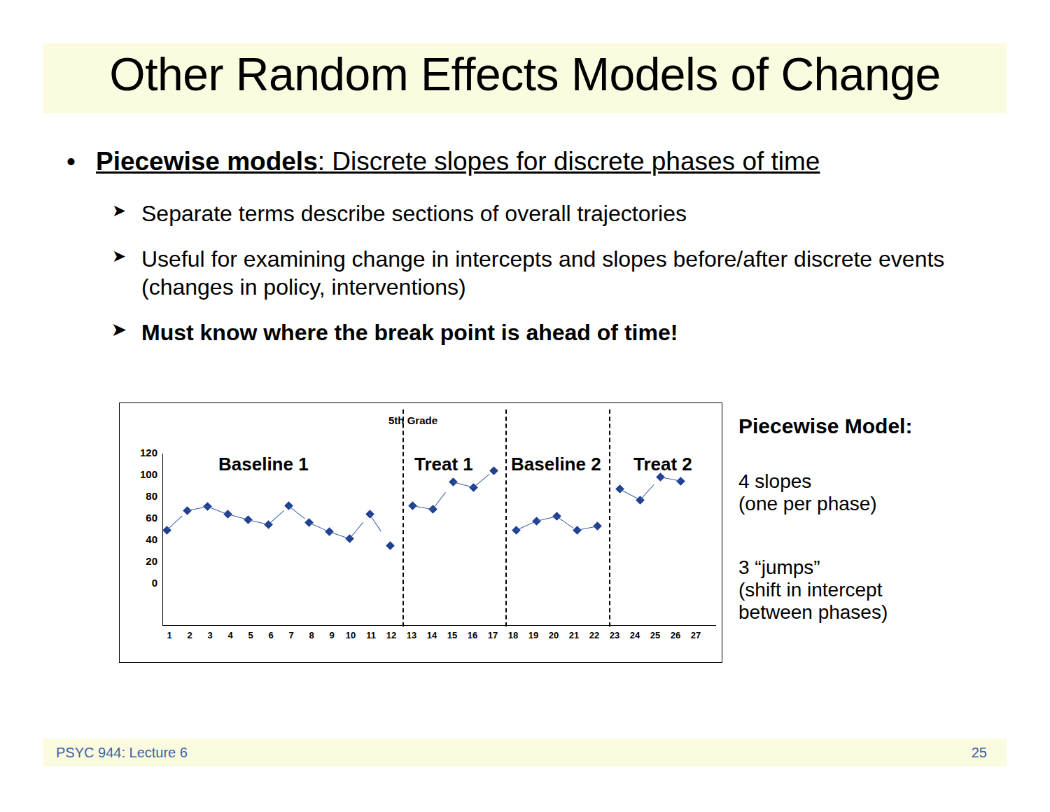Other Random Effects Models of Change
• Piecewise models: Discrete slopes for discrete phases of time
➤ Separate terms describe sections of overall trajectories
➤ Useful for examining change in intercepts and slopes before/after discrete events (changes in policy, interventions)
➤ Must know where the break point is ahead of time!
5th Grade
120
100
80
60
40
20
0
Baseline 1
Treat 1
Baseline 2
Treat 2
1 2 3 4 5 6 7 8 9 10 11 12 13 14 15 16 17 18 19 20 21 22 23 24 25 26 27
Piecewise Model:
4 slopes
(one per phase)
3 “jumps”
(shift in intercept
between phases)
PSYC 944: Lecture 6
25